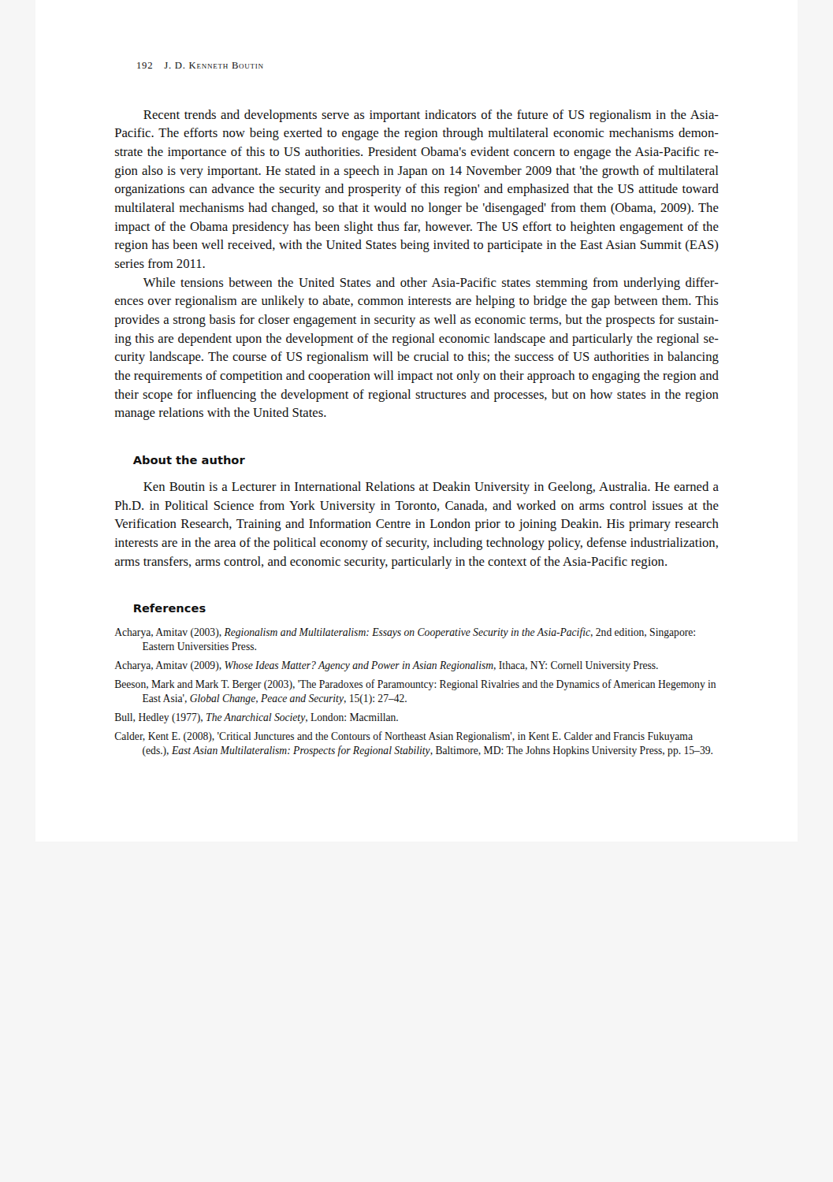192 J. D. Kenneth Boutin
Recent trends and developments serve as important indicators of the future of US regionalism in the Asia-Pacific. The efforts now being exerted to engage the region through multilateral economic mechanisms demonstrate the importance of this to US authorities. President Obama's evident concern to engage the Asia-Pacific region also is very important. He stated in a speech in Japan on 14 November 2009 that 'the growth of multilateral organizations can advance the security and prosperity of this region' and emphasized that the US attitude toward multilateral mechanisms had changed, so that it would no longer be 'disengaged' from them (Obama, 2009). The impact of the Obama presidency has been slight thus far, however. The US effort to heighten engagement of the region has been well received, with the United States being invited to participate in the East Asian Summit (EAS) series from 2011.
While tensions between the United States and other Asia-Pacific states stemming from underlying differences over regionalism are unlikely to abate, common interests are helping to bridge the gap between them. This provides a strong basis for closer engagement in security as well as economic terms, but the prospects for sustaining this are dependent upon the development of the regional economic landscape and particularly the regional security landscape. The course of US regionalism will be crucial to this; the success of US authorities in balancing the requirements of competition and cooperation will impact not only on their approach to engaging the region and their scope for influencing the development of regional structures and processes, but on how states in the region manage relations with the United States.
About the author
Ken Boutin is a Lecturer in International Relations at Deakin University in Geelong, Australia. He earned a Ph.D. in Political Science from York University in Toronto, Canada, and worked on arms control issues at the Verification Research, Training and Information Centre in London prior to joining Deakin. His primary research interests are in the area of the political economy of security, including technology policy, defense industrialization, arms transfers, arms control, and economic security, particularly in the context of the Asia-Pacific region.
References
Acharya, Amitav (2003), Regionalism and Multilateralism: Essays on Cooperative Security in the Asia-Pacific, 2nd edition, Singapore: Eastern Universities Press.
Acharya, Amitav (2009), Whose Ideas Matter? Agency and Power in Asian Regionalism, Ithaca, NY: Cornell University Press.
Beeson, Mark and Mark T. Berger (2003), 'The Paradoxes of Paramountcy: Regional Rivalries and the Dynamics of American Hegemony in East Asia', Global Change, Peace and Security, 15(1): 27–42.
Bull, Hedley (1977), The Anarchical Society, London: Macmillan.
Calder, Kent E. (2008), 'Critical Junctures and the Contours of Northeast Asian Regionalism', in Kent E. Calder and Francis Fukuyama (eds.), East Asian Multilateralism: Prospects for Regional Stability, Baltimore, MD: The Johns Hopkins University Press, pp. 15–39.